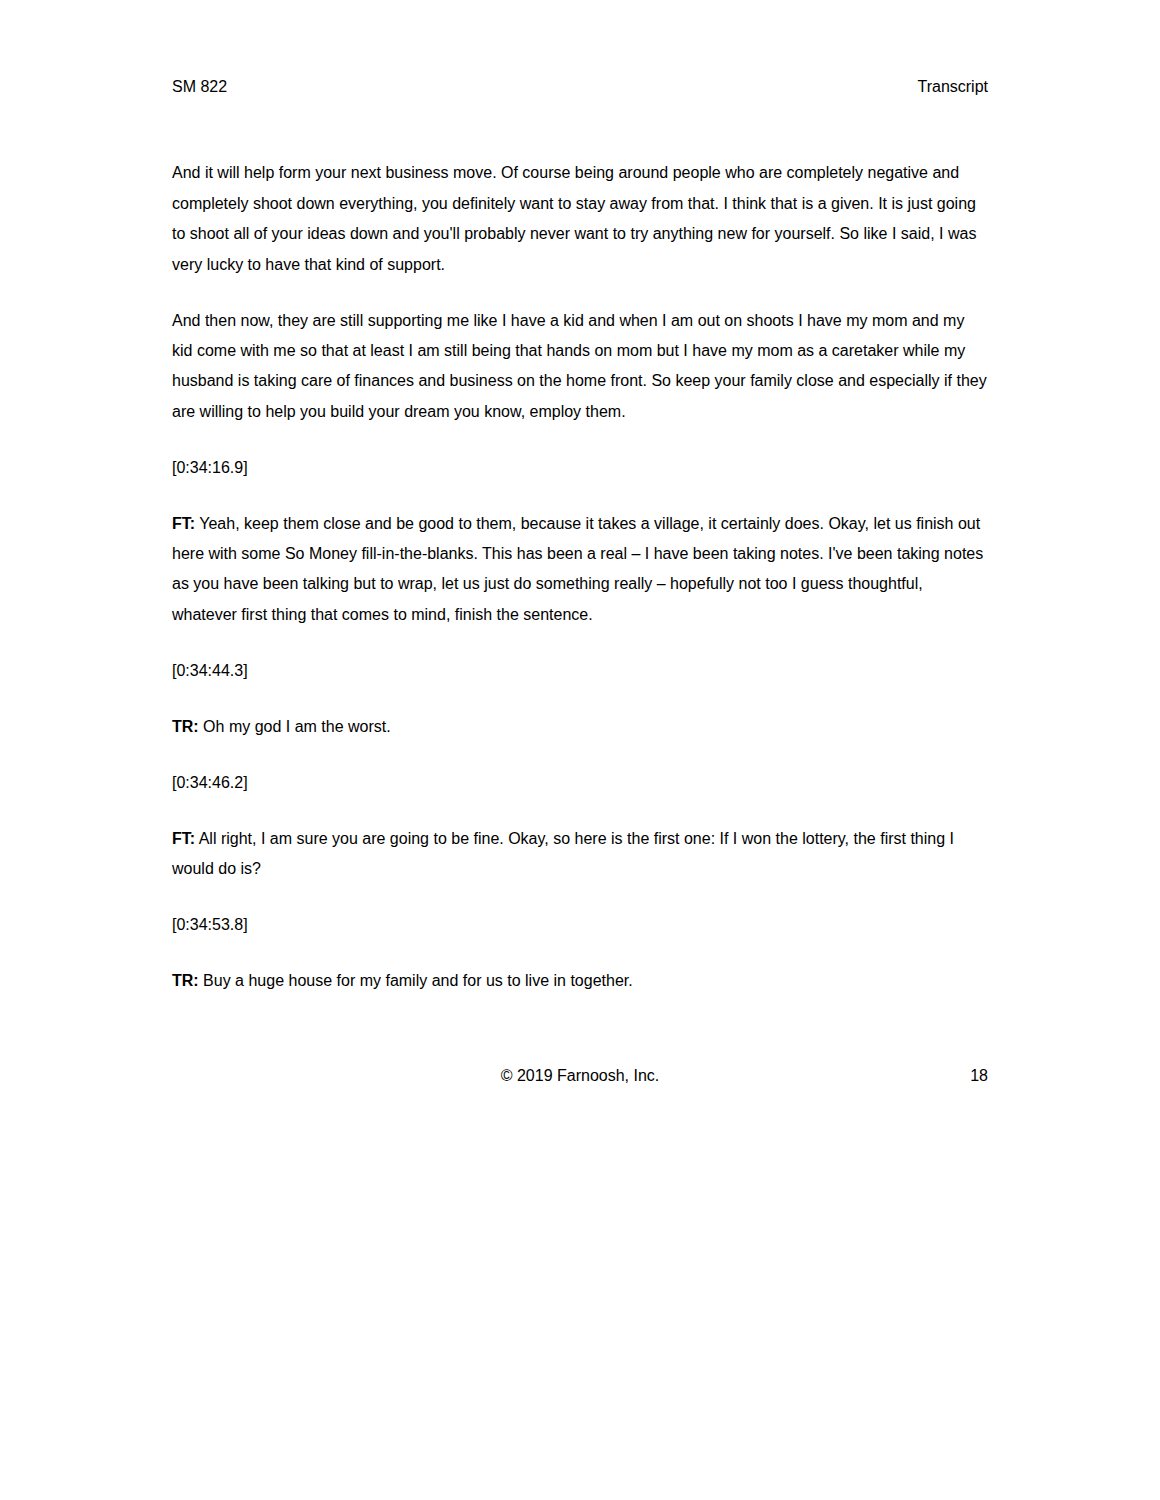SM 822 Transcript
And it will help form your next business move. Of course being around people who are completely negative and completely shoot down everything, you definitely want to stay away from that. I think that is a given. It is just going to shoot all of your ideas down and you'll probably never want to try anything new for yourself. So like I said, I was very lucky to have that kind of support.
And then now, they are still supporting me like I have a kid and when I am out on shoots I have my mom and my kid come with me so that at least I am still being that hands on mom but I have my mom as a caretaker while my husband is taking care of finances and business on the home front. So keep your family close and especially if they are willing to help you build your dream you know, employ them.
[0:34:16.9]
FT: Yeah, keep them close and be good to them, because it takes a village, it certainly does. Okay, let us finish out here with some So Money fill-in-the-blanks. This has been a real – I have been taking notes. I've been taking notes as you have been talking but to wrap, let us just do something really – hopefully not too I guess thoughtful, whatever first thing that comes to mind, finish the sentence.
[0:34:44.3]
TR: Oh my god I am the worst.
[0:34:46.2]
FT: All right, I am sure you are going to be fine. Okay, so here is the first one: If I won the lottery, the first thing I would do is?
[0:34:53.8]
TR: Buy a huge house for my family and for us to live in together.
© 2019 Farnoosh, Inc. 18